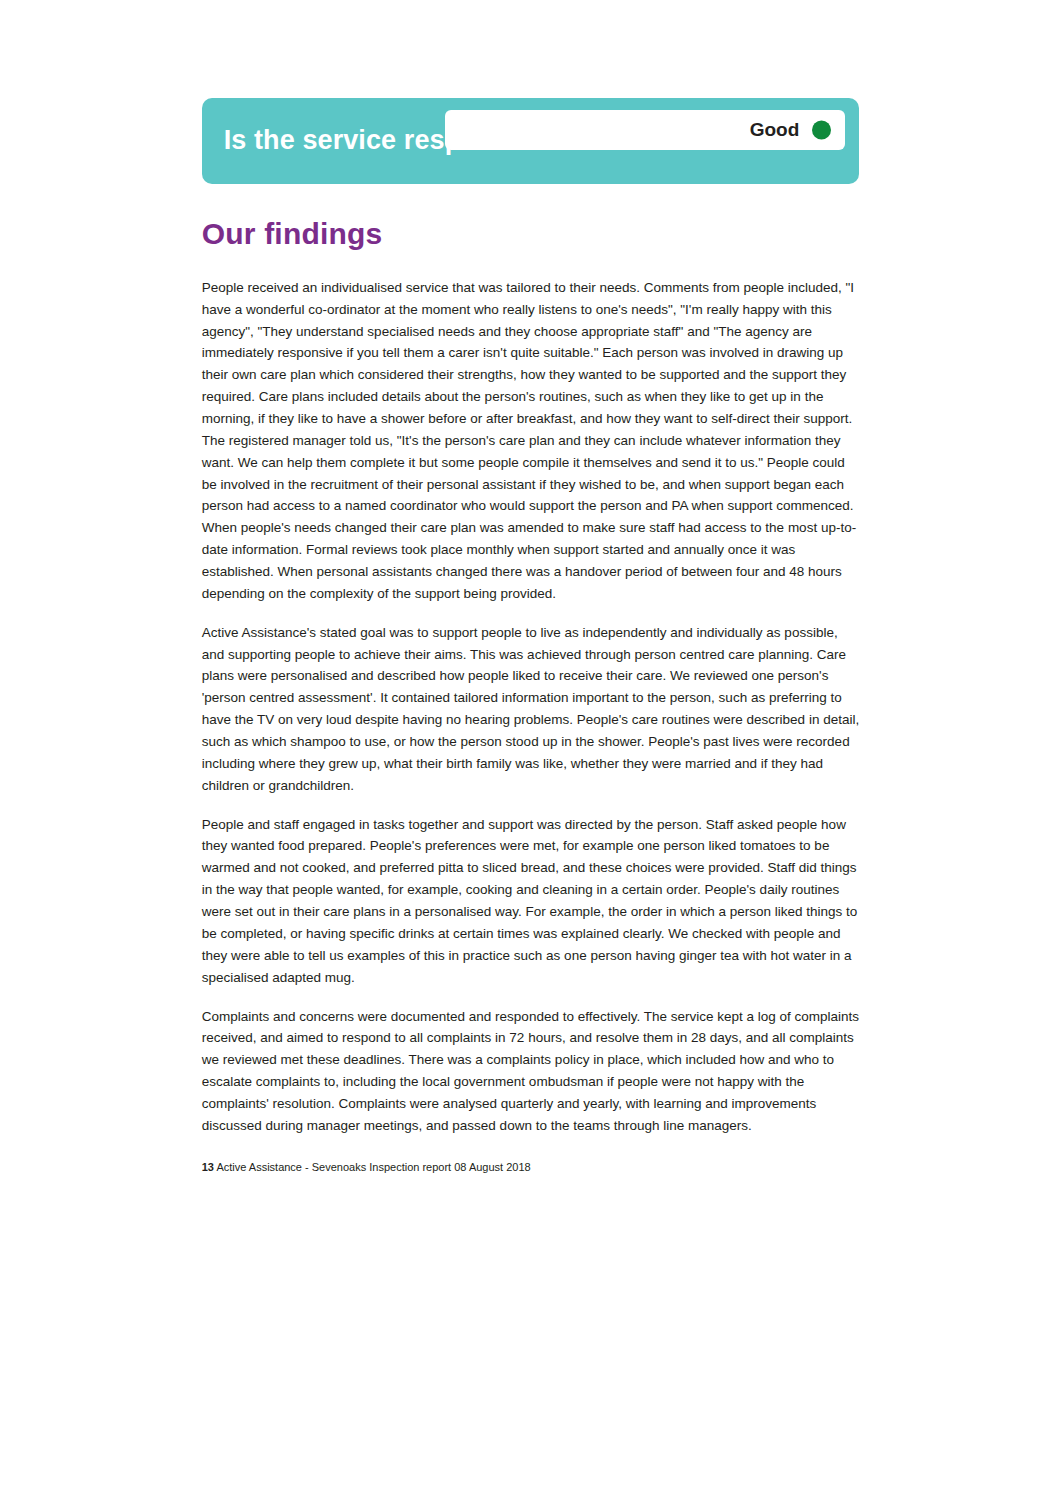Is the service responsive?
Good
Our findings
People received an individualised service that was tailored to their needs. Comments from people included, "I have a wonderful co-ordinator at the moment who really listens to one's needs", "I'm really happy with this agency", "They understand specialised needs and they choose appropriate staff" and "The agency are immediately responsive if you tell them a carer isn't quite suitable." Each person was involved in drawing up their own care plan which considered their strengths, how they wanted to be supported and the support they required. Care plans included details about the person's routines, such as when they like to get up in the morning, if they like to have a shower before or after breakfast, and how they want to self-direct their support. The registered manager told us, "It's the person's care plan and they can include whatever information they want. We can help them complete it but some people compile it themselves and send it to us." People could be involved in the recruitment of their personal assistant if they wished to be, and when support began each person had access to a named coordinator who would support the person and PA when support commenced. When people's needs changed their care plan was amended to make sure staff had access to the most up-to-date information. Formal reviews took place monthly when support started and annually once it was established. When personal assistants changed there was a handover period of between four and 48 hours depending on the complexity of the support being provided.
Active Assistance's stated goal was to support people to live as independently and individually as possible, and supporting people to achieve their aims. This was achieved through person centred care planning. Care plans were personalised and described how people liked to receive their care. We reviewed one person's 'person centred assessment'. It contained tailored information important to the person, such as preferring to have the TV on very loud despite having no hearing problems. People's care routines were described in detail, such as which shampoo to use, or how the person stood up in the shower. People's past lives were recorded including where they grew up, what their birth family was like, whether they were married and if they had children or grandchildren.
People and staff engaged in tasks together and support was directed by the person. Staff asked people how they wanted food prepared. People's preferences were met, for example one person liked tomatoes to be warmed and not cooked, and preferred pitta to sliced bread, and these choices were provided. Staff did things in the way that people wanted, for example, cooking and cleaning in a certain order. People's daily routines were set out in their care plans in a personalised way. For example, the order in which a person liked things to be completed, or having specific drinks at certain times was explained clearly. We checked with people and they were able to tell us examples of this in practice such as one person having ginger tea with hot water in a specialised adapted mug.
Complaints and concerns were documented and responded to effectively. The service kept a log of complaints received, and aimed to respond to all complaints in 72 hours, and resolve them in 28 days, and all complaints we reviewed met these deadlines. There was a complaints policy in place, which included how and who to escalate complaints to, including the local government ombudsman if people were not happy with the complaints' resolution. Complaints were analysed quarterly and yearly, with learning and improvements discussed during manager meetings, and passed down to the teams through line managers.
13 Active Assistance - Sevenoaks Inspection report 08 August 2018